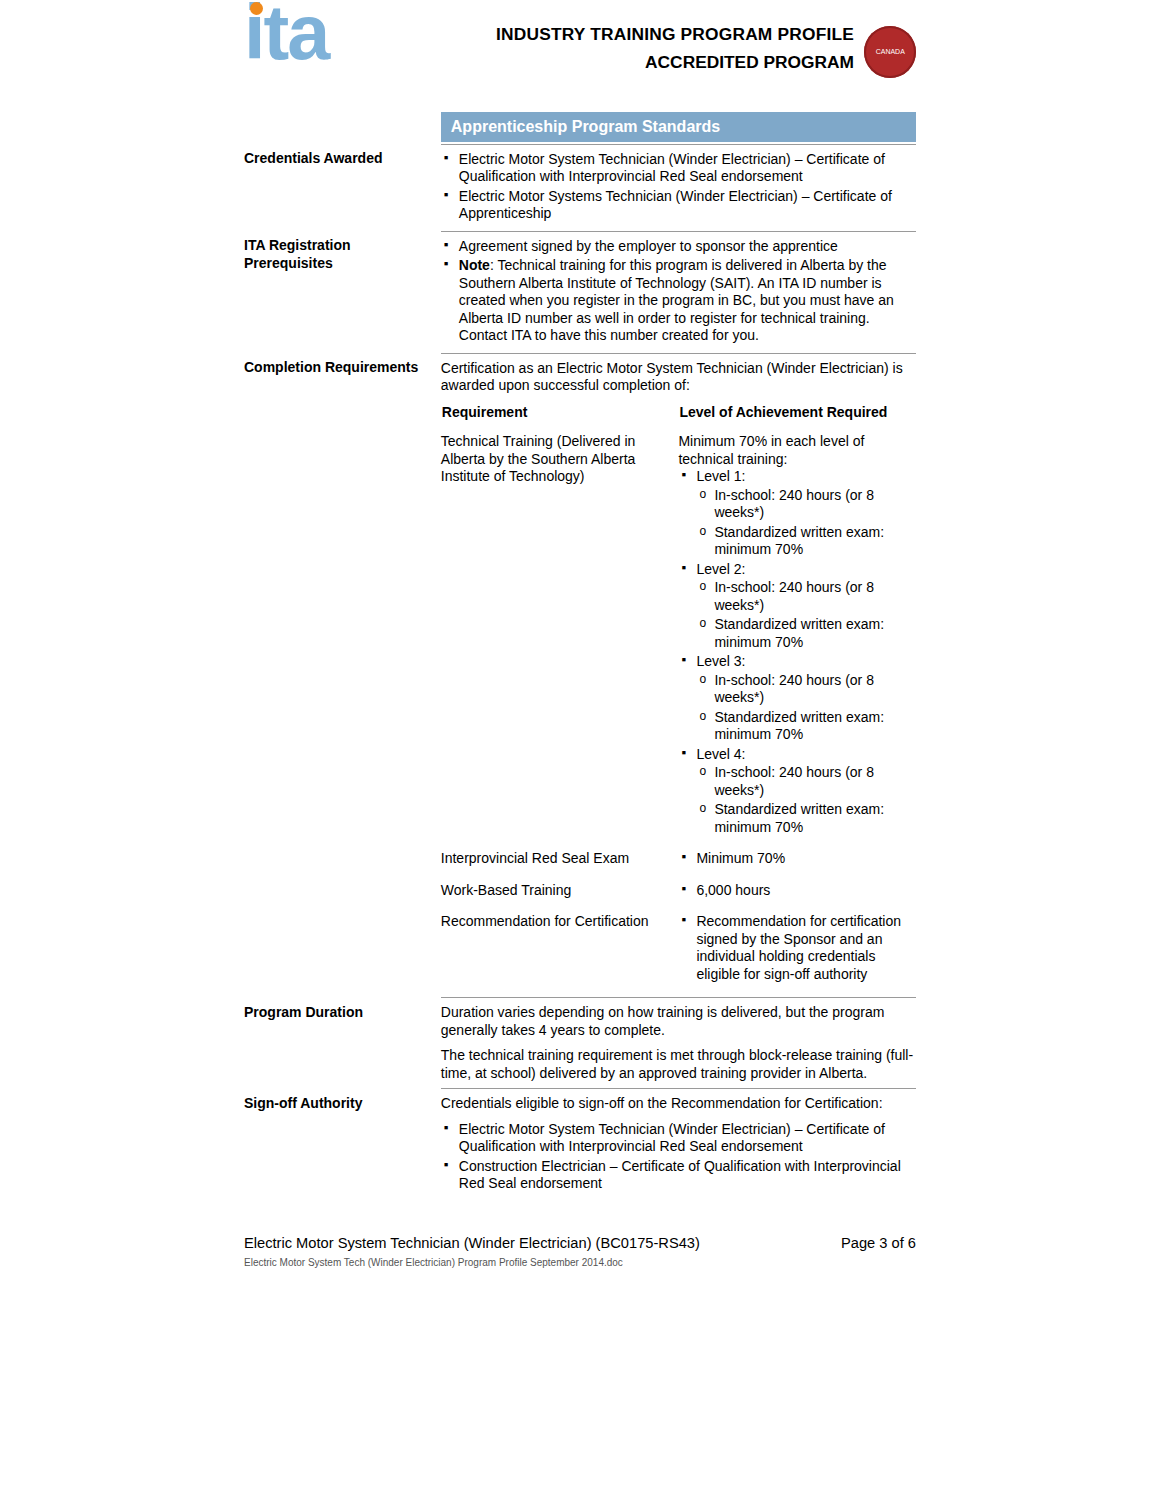ita
INDUSTRY TRAINING PROGRAM PROFILE
ACCREDITED PROGRAM
CANADA
| | Apprenticeship Program Standards |
| Credentials Awarded | Electric Motor System Technician (Winder Electrician) – Certificate of Qualification with Interprovincial Red Seal endorsement Electric Motor Systems Technician (Winder Electrician) – Certificate of Apprenticeship |
| ITA Registration Prerequisites | Agreement signed by the employer to sponsor the apprentice Note : Technical training for this program is delivered in Alberta by the Southern Alberta Institute of Technology (SAIT). An ITA ID number is created when you register in the program in BC, but you must have an Alberta ID number as well in order to register for technical training. Contact ITA to have this number created for you. |
| Completion Requirements | Certification as an Electric Motor System Technician (Winder Electrician) is awarded upon successful completion of: / Requirement / Level of Achievement Required / / --- / --- / / Technical Training (Delivered in Alberta by the Southern Alberta Institute of Technology) / Minimum 70% in each level of technical training: Level 1: In-school: 240 hours (or 8 weeks*) Standardized written exam: minimum 70% Level 2: In-school: 240 hours (or 8 weeks*) Standardized written exam: minimum 70% Level 3: In-school: 240 hours (or 8 weeks*) Standardized written exam: minimum 70% Level 4: In-school: 240 hours (or 8 weeks*) Standardized written exam: minimum 70% / / Interprovincial Red Seal Exam / Minimum 70% / / Work-Based Training / 6,000 hours / / Recommendation for Certification / Recommendation for certification signed by the Sponsor and an individual holding credentials eligible for sign-off authority / |
| Program Duration | Duration varies depending on how training is delivered, but the program generally takes 4 years to complete. The technical training requirement is met through block-release training (full-time, at school) delivered by an approved training provider in Alberta. |
| Sign-off Authority | Credentials eligible to sign-off on the Recommendation for Certification: Electric Motor System Technician (Winder Electrician) – Certificate of Qualification with Interprovincial Red Seal endorsement Construction Electrician – Certificate of Qualification with Interprovincial Red Seal endorsement |
Electric Motor System Technician (Winder Electrician) (BC0175-RS43)
Page 3 of 6
Electric Motor System Tech (Winder Electrician) Program Profile September 2014.doc